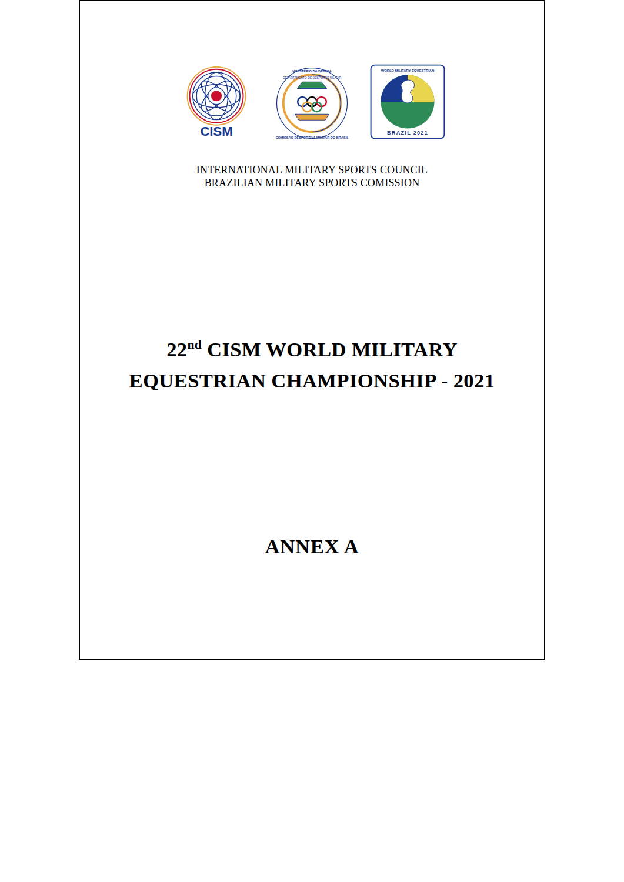CISM MINISTÉRIO DA DEFESA COMISSÃO DESPORTIVA MILITAR DO BRASIL DEPARTAMENTO DE DESPORTO MILITAR WORLD MILITARY EQUESTRIAN BRAZIL 2021
INTERNATIONAL MILITARY SPORTS COUNCIL
BRAZILIAN MILITARY SPORTS COMISSION
22nd CISM WORLD MILITARY
EQUESTRIAN CHAMPIONSHIP - 2021
ANNEX A